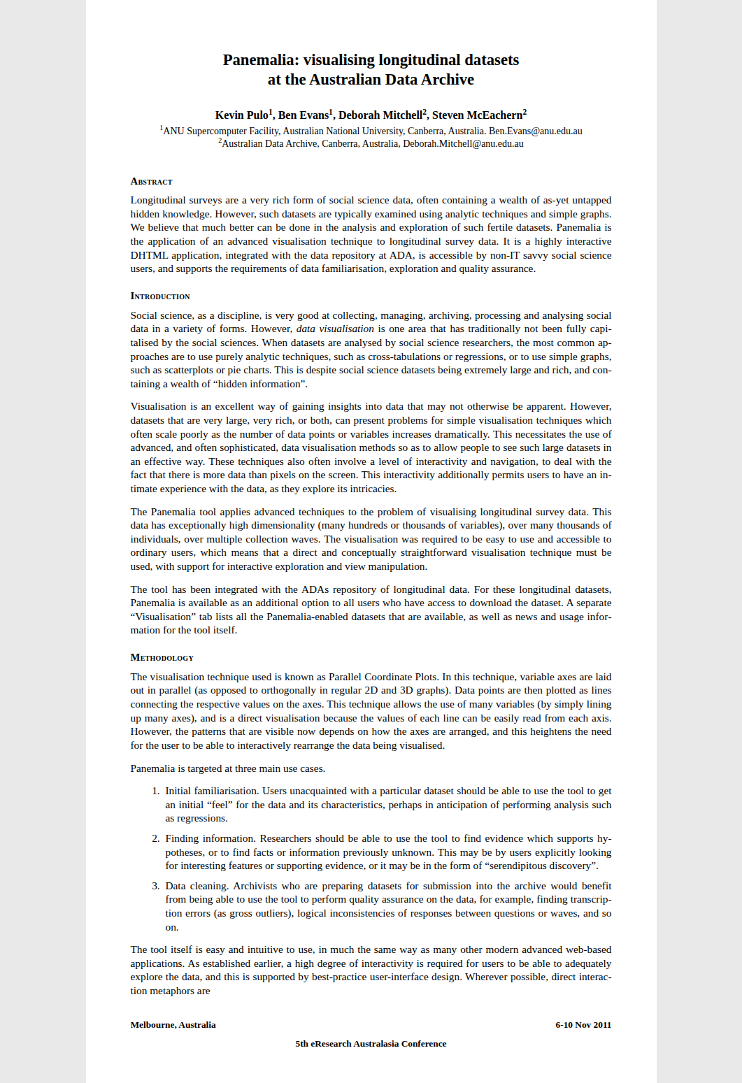Panemalia: visualising longitudinal datasets
at the Australian Data Archive
Kevin Pulo1, Ben Evans1, Deborah Mitchell2, Steven McEachern2
1ANU Supercomputer Facility, Australian National University, Canberra, Australia. Ben.Evans@anu.edu.au
2Australian Data Archive, Canberra, Australia, Deborah.Mitchell@anu.edu.au
Abstract
Longitudinal surveys are a very rich form of social science data, often containing a wealth of as-yet untapped hidden knowledge. However, such datasets are typically examined using analytic techniques and simple graphs. We believe that much better can be done in the analysis and exploration of such fertile datasets. Panemalia is the application of an advanced visualisation technique to longitudinal survey data. It is a highly interactive DHTML application, integrated with the data repository at ADA, is accessible by non-IT savvy social science users, and supports the requirements of data familiarisation, exploration and quality assurance.
Introduction
Social science, as a discipline, is very good at collecting, managing, archiving, processing and analysing social data in a variety of forms. However, data visualisation is one area that has traditionally not been fully capitalised by the social sciences. When datasets are analysed by social science researchers, the most common approaches are to use purely analytic techniques, such as cross-tabulations or regressions, or to use simple graphs, such as scatterplots or pie charts. This is despite social science datasets being extremely large and rich, and containing a wealth of “hidden information”.
Visualisation is an excellent way of gaining insights into data that may not otherwise be apparent. However, datasets that are very large, very rich, or both, can present problems for simple visualisation techniques which often scale poorly as the number of data points or variables increases dramatically. This necessitates the use of advanced, and often sophisticated, data visualisation methods so as to allow people to see such large datasets in an effective way. These techniques also often involve a level of interactivity and navigation, to deal with the fact that there is more data than pixels on the screen. This interactivity additionally permits users to have an intimate experience with the data, as they explore its intricacies.
The Panemalia tool applies advanced techniques to the problem of visualising longitudinal survey data. This data has exceptionally high dimensionality (many hundreds or thousands of variables), over many thousands of individuals, over multiple collection waves. The visualisation was required to be easy to use and accessible to ordinary users, which means that a direct and conceptually straightforward visualisation technique must be used, with support for interactive exploration and view manipulation.
The tool has been integrated with the ADAs repository of longitudinal data. For these longitudinal datasets, Panemalia is available as an additional option to all users who have access to download the dataset. A separate “Visualisation” tab lists all the Panemalia-enabled datasets that are available, as well as news and usage information for the tool itself.
Methodology
The visualisation technique used is known as Parallel Coordinate Plots. In this technique, variable axes are laid out in parallel (as opposed to orthogonally in regular 2D and 3D graphs). Data points are then plotted as lines connecting the respective values on the axes. This technique allows the use of many variables (by simply lining up many axes), and is a direct visualisation because the values of each line can be easily read from each axis. However, the patterns that are visible now depends on how the axes are arranged, and this heightens the need for the user to be able to interactively rearrange the data being visualised.
Panemalia is targeted at three main use cases.
Initial familiarisation. Users unacquainted with a particular dataset should be able to use the tool to get an initial “feel” for the data and its characteristics, perhaps in anticipation of performing analysis such as regressions.
Finding information. Researchers should be able to use the tool to find evidence which supports hypotheses, or to find facts or information previously unknown. This may be by users explicitly looking for interesting features or supporting evidence, or it may be in the form of “serendipitous discovery”.
Data cleaning. Archivists who are preparing datasets for submission into the archive would benefit from being able to use the tool to perform quality assurance on the data, for example, finding transcription errors (as gross outliers), logical inconsistencies of responses between questions or waves, and so on.
The tool itself is easy and intuitive to use, in much the same way as many other modern advanced web-based applications. As established earlier, a high degree of interactivity is required for users to be able to adequately explore the data, and this is supported by best-practice user-interface design. Wherever possible, direct interaction metaphors are
Melbourne, Australia 6-10 Nov 2011
5th eResearch Australasia Conference